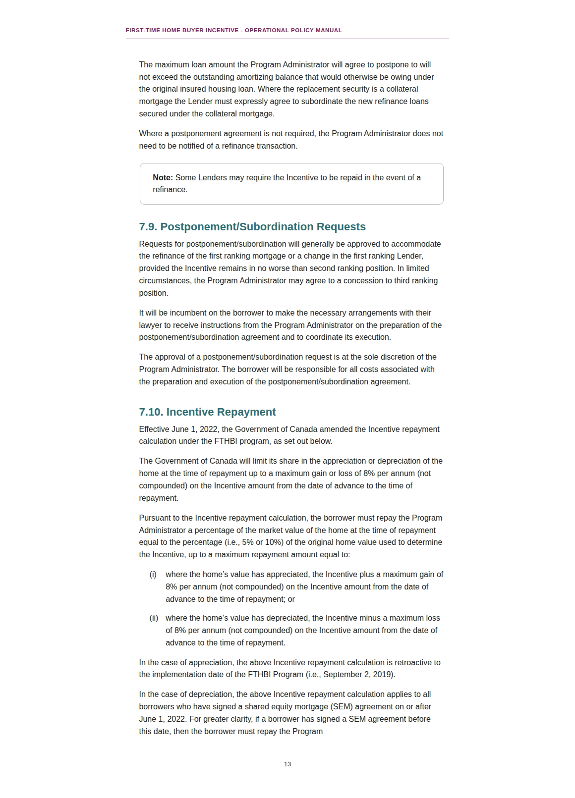First-Time Home Buyer Incentive - Operational Policy Manual
The maximum loan amount the Program Administrator will agree to postpone to will not exceed the outstanding amortizing balance that would otherwise be owing under the original insured housing loan. Where the replacement security is a collateral mortgage the Lender must expressly agree to subordinate the new refinance loans secured under the collateral mortgage.
Where a postponement agreement is not required, the Program Administrator does not need to be notified of a refinance transaction.
Note: Some Lenders may require the Incentive to be repaid in the event of a refinance.
7.9. Postponement/Subordination Requests
Requests for postponement/subordination will generally be approved to accommodate the refinance of the first ranking mortgage or a change in the first ranking Lender, provided the Incentive remains in no worse than second ranking position. In limited circumstances, the Program Administrator may agree to a concession to third ranking position.
It will be incumbent on the borrower to make the necessary arrangements with their lawyer to receive instructions from the Program Administrator on the preparation of the postponement/subordination agreement and to coordinate its execution.
The approval of a postponement/subordination request is at the sole discretion of the Program Administrator. The borrower will be responsible for all costs associated with the preparation and execution of the postponement/subordination agreement.
7.10. Incentive Repayment
Effective June 1, 2022, the Government of Canada amended the Incentive repayment calculation under the FTHBI program, as set out below.
The Government of Canada will limit its share in the appreciation or depreciation of the home at the time of repayment up to a maximum gain or loss of 8% per annum (not compounded) on the Incentive amount from the date of advance to the time of repayment.
Pursuant to the Incentive repayment calculation, the borrower must repay the Program Administrator a percentage of the market value of the home at the time of repayment equal to the percentage (i.e., 5% or 10%) of the original home value used to determine the Incentive, up to a maximum repayment amount equal to:
(i) where the home’s value has appreciated, the Incentive plus a maximum gain of 8% per annum (not compounded) on the Incentive amount from the date of advance to the time of repayment; or
(ii) where the home’s value has depreciated, the Incentive minus a maximum loss of 8% per annum (not compounded) on the Incentive amount from the date of advance to the time of repayment.
In the case of appreciation, the above Incentive repayment calculation is retroactive to the implementation date of the FTHBI Program (i.e., September 2, 2019).
In the case of depreciation, the above Incentive repayment calculation applies to all borrowers who have signed a shared equity mortgage (SEM) agreement on or after June 1, 2022. For greater clarity, if a borrower has signed a SEM agreement before this date, then the borrower must repay the Program
13